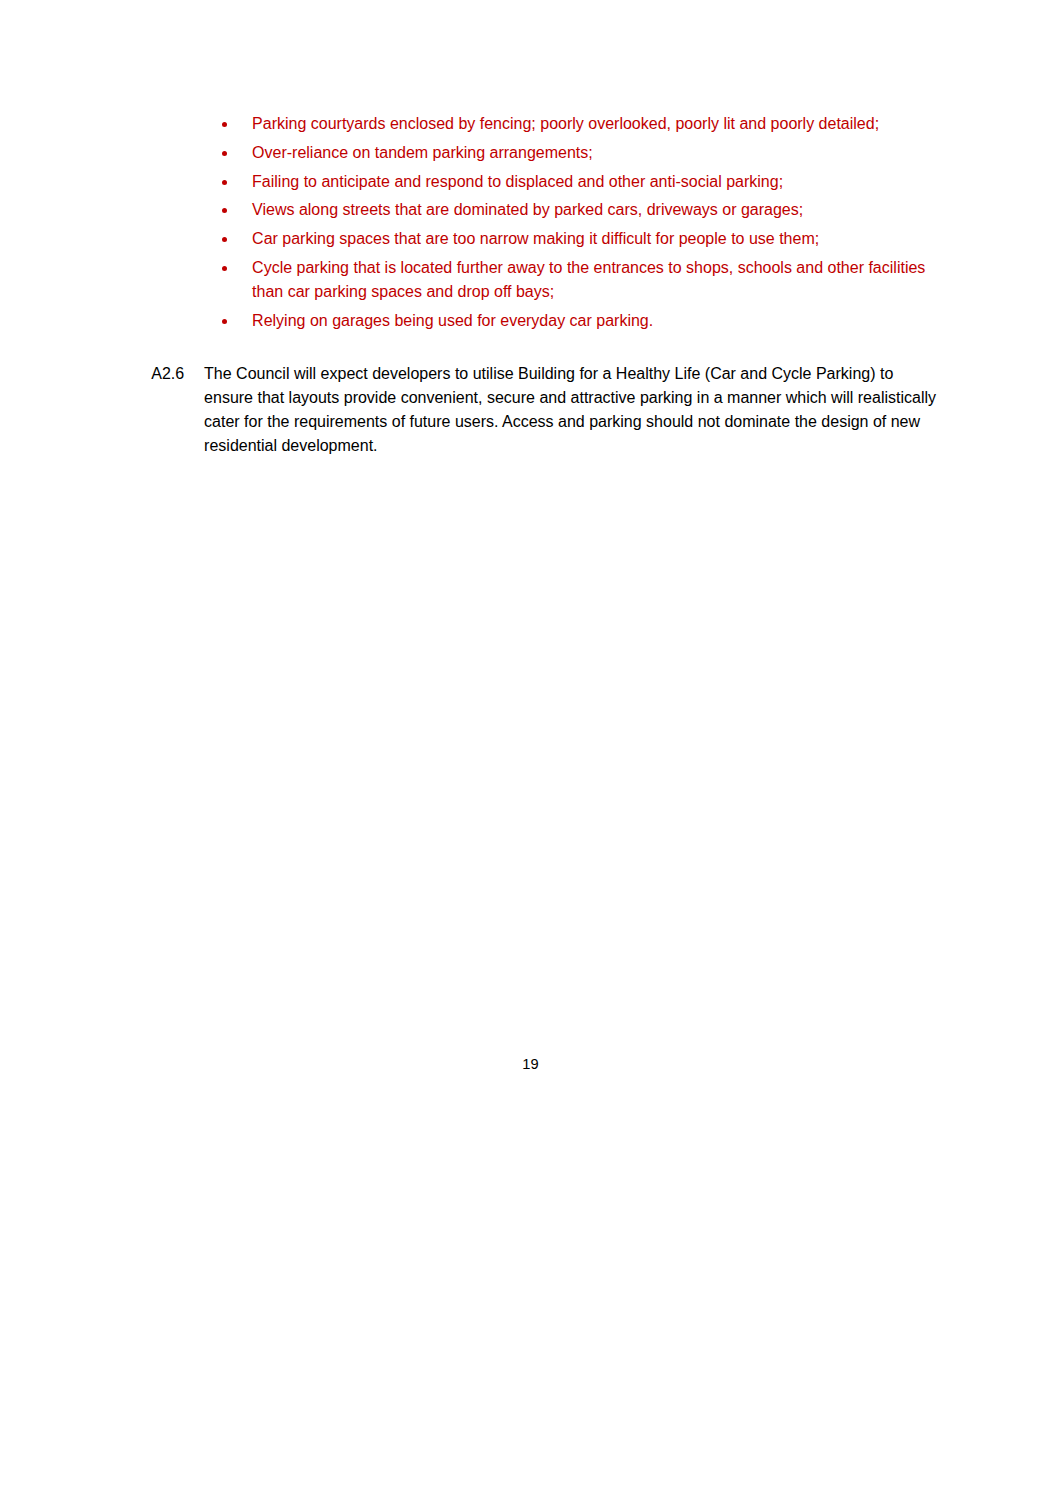Parking courtyards enclosed by fencing; poorly overlooked, poorly lit and poorly detailed;
Over-reliance on tandem parking arrangements;
Failing to anticipate and respond to displaced and other anti-social parking;
Views along streets that are dominated by parked cars, driveways or garages;
Car parking spaces that are too narrow making it difficult for people to use them;
Cycle parking that is located further away to the entrances to shops, schools and other facilities than car parking spaces and drop off bays;
Relying on garages being used for everyday car parking.
A2.6
The Council will expect developers to utilise Building for a Healthy Life (Car and Cycle Parking) to ensure that layouts provide convenient, secure and attractive parking in a manner which will realistically cater for the requirements of future users. Access and parking should not dominate the design of new residential development.
19